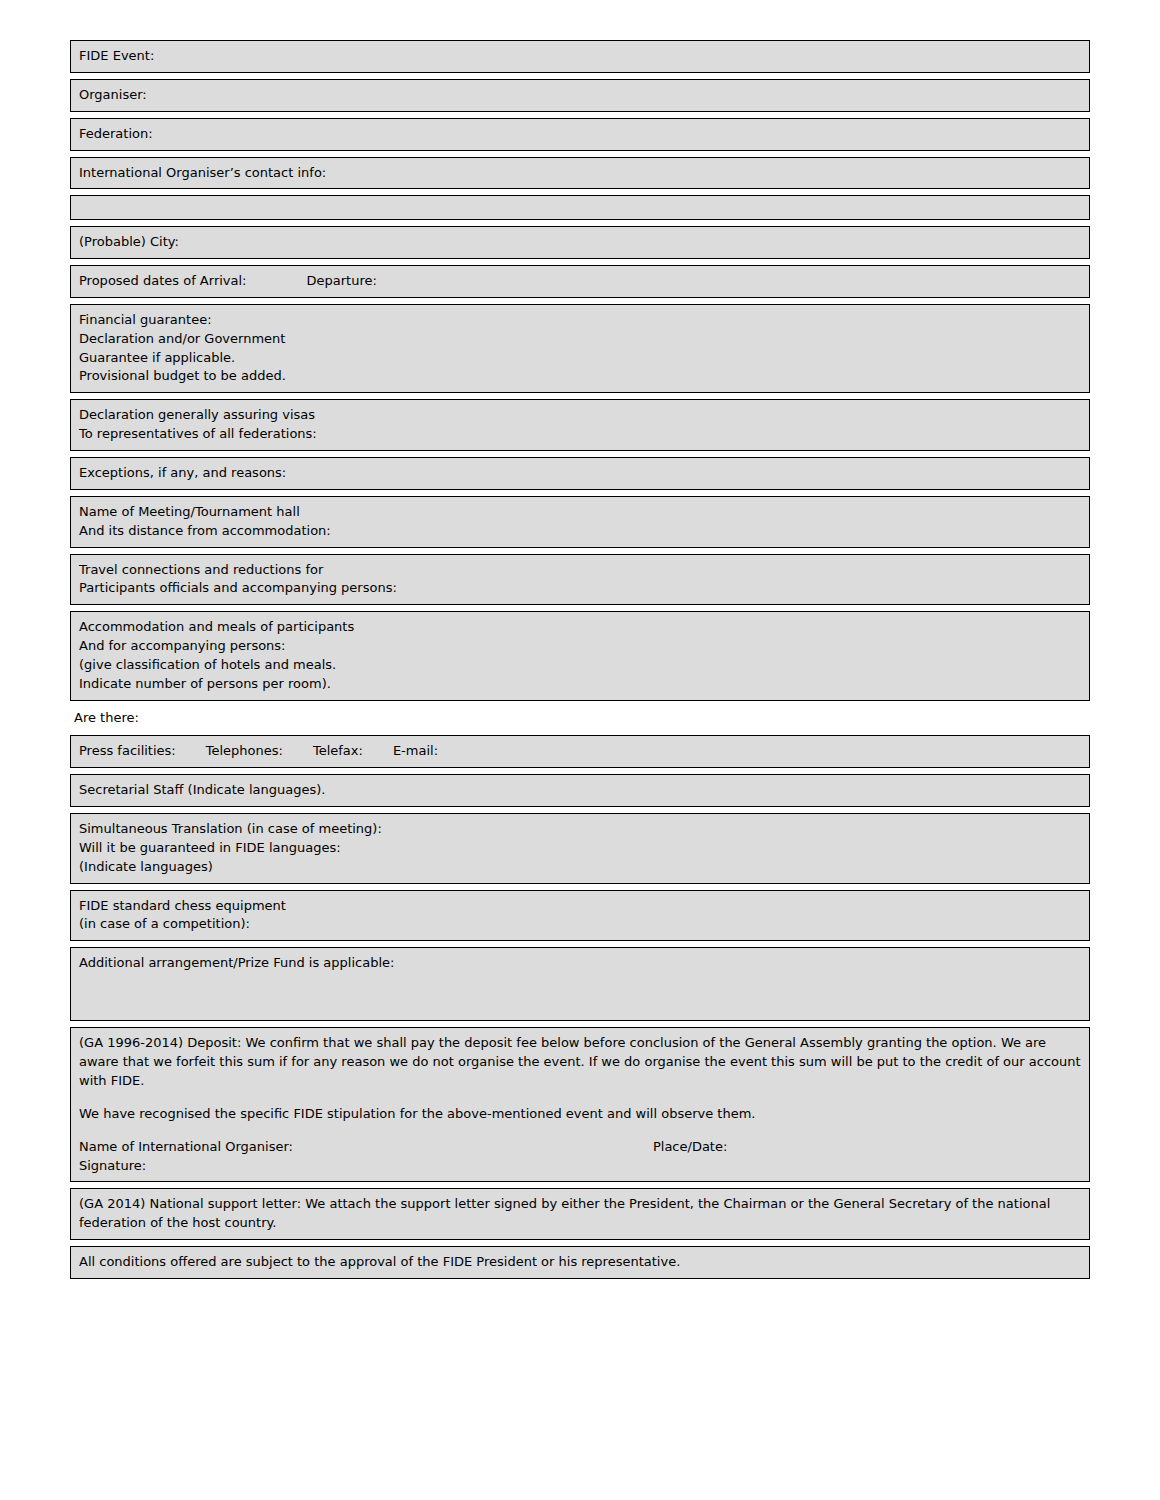FIDE Event:
Organiser:
Federation:
International Organiser’s contact info:
(Probable) City:
Proposed dates of Arrival: Departure:
Financial guarantee:
Declaration and/or Government
Guarantee if applicable.
Provisional budget to be added.
Declaration generally assuring visas
To representatives of all federations:
Exceptions, if any, and reasons:
Name of Meeting/Tournament hall
And its distance from accommodation:
Travel connections and reductions for
Participants officials and accompanying persons:
Accommodation and meals of participants
And for accompanying persons:
(give classification of hotels and meals.
Indicate number of persons per room).
Are there:
Press facilities: Telephones: Telefax: E-mail:
Secretarial Staff (Indicate languages).
Simultaneous Translation (in case of meeting):
Will it be guaranteed in FIDE languages:
(Indicate languages)
FIDE standard chess equipment
(in case of a competition):
Additional arrangement/Prize Fund is applicable:
(GA 1996-2014) Deposit: We confirm that we shall pay the deposit fee below before conclusion of the General Assembly granting the option. We are aware that we forfeit this sum if for any reason we do not organise the event. If we do organise the event this sum will be put to the credit of our account with FIDE.
We have recognised the specific FIDE stipulation for the above-mentioned event and will observe them.
Name of International Organiser: Place/Date:
Signature:
(GA 2014) National support letter: We attach the support letter signed by either the President, the Chairman or the General Secretary of the national federation of the host country.
All conditions offered are subject to the approval of the FIDE President or his representative.